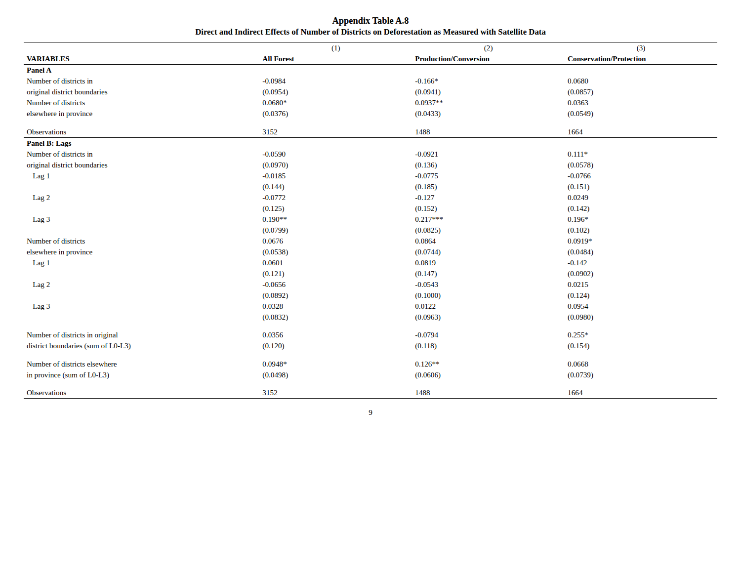Appendix Table A.8
Direct and Indirect Effects of Number of Districts on Deforestation as Measured with Satellite Data
| | (1) | (2) | (3) |
| --- | --- | --- | --- |
| VARIABLES | All Forest | Production/Conversion | Conservation/Protection |
| Panel A | | | |
| Number of districts in | -0.0984 | -0.166* | 0.0680 |
| original district boundaries | (0.0954) | (0.0941) | (0.0857) |
| Number of districts | 0.0680* | 0.0937** | 0.0363 |
| elsewhere in province | (0.0376) | (0.0433) | (0.0549) |
| Observations | 3152 | 1488 | 1664 |
| Panel B: Lags | | | |
| Number of districts in | -0.0590 | -0.0921 | 0.111* |
| original district boundaries | (0.0970) | (0.136) | (0.0578) |
| Lag 1 | -0.0185 | -0.0775 | -0.0766 |
| | (0.144) | (0.185) | (0.151) |
| Lag 2 | -0.0772 | -0.127 | 0.0249 |
| | (0.125) | (0.152) | (0.142) |
| Lag 3 | 0.190** | 0.217*** | 0.196* |
| | (0.0799) | (0.0825) | (0.102) |
| Number of districts | 0.0676 | 0.0864 | 0.0919* |
| elsewhere in province | (0.0538) | (0.0744) | (0.0484) |
| Lag 1 | 0.0601 | 0.0819 | -0.142 |
| | (0.121) | (0.147) | (0.0902) |
| Lag 2 | -0.0656 | -0.0543 | 0.0215 |
| | (0.0892) | (0.1000) | (0.124) |
| Lag 3 | 0.0328 | 0.0122 | 0.0954 |
| | (0.0832) | (0.0963) | (0.0980) |
| Number of districts in original | 0.0356 | -0.0794 | 0.255* |
| district boundaries (sum of L0-L3) | (0.120) | (0.118) | (0.154) |
| Number of districts elsewhere | 0.0948* | 0.126** | 0.0668 |
| in province (sum of L0-L3) | (0.0498) | (0.0606) | (0.0739) |
| Observations | 3152 | 1488 | 1664 |
9